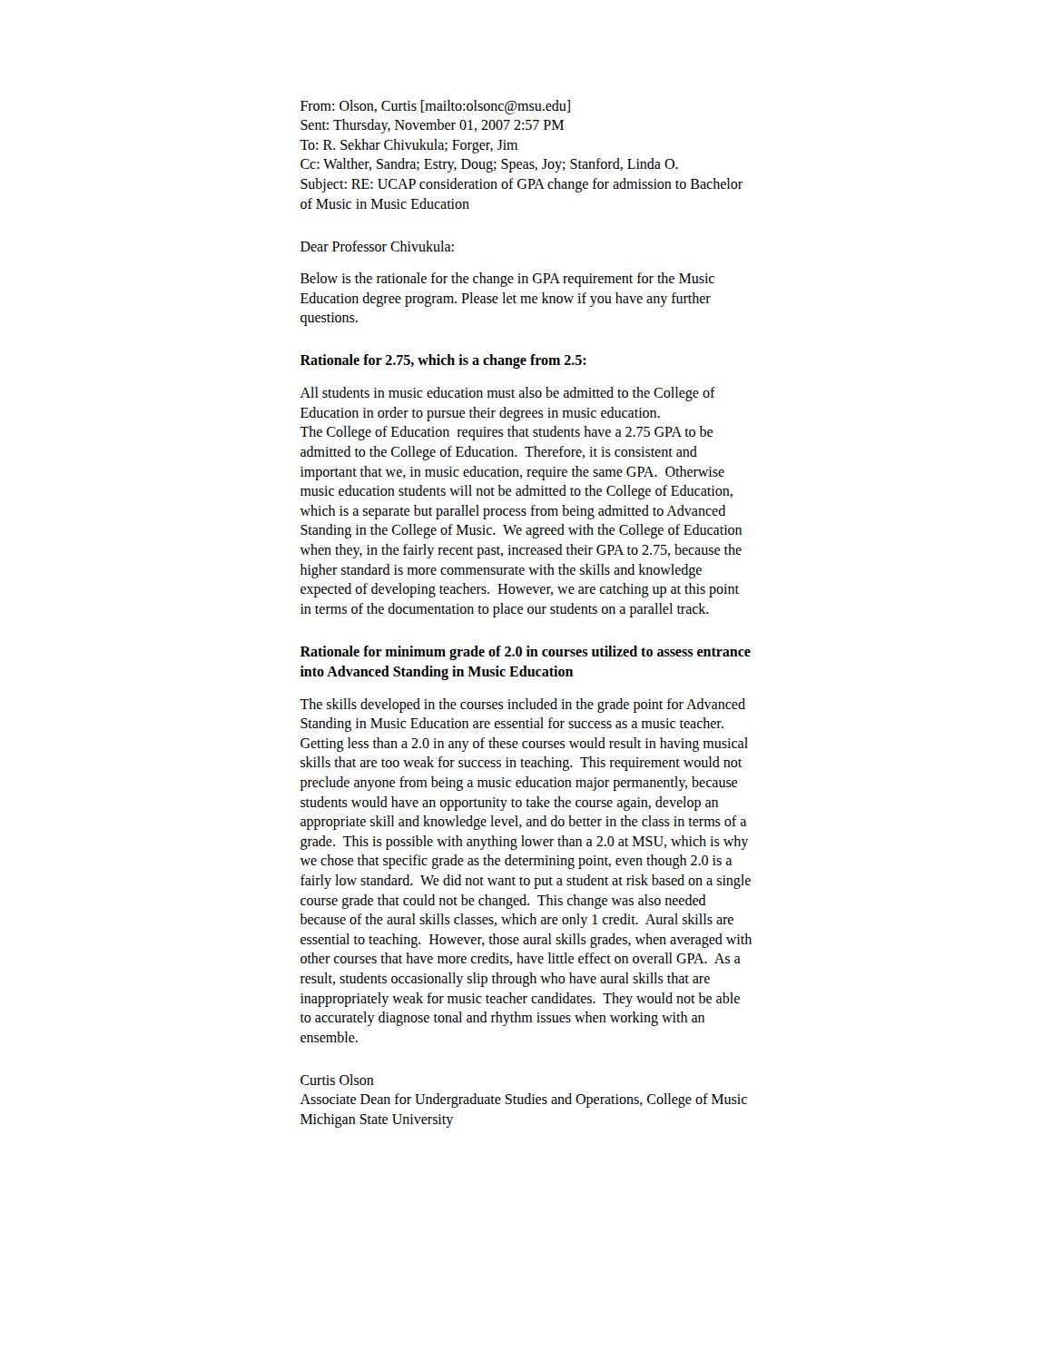From: Olson, Curtis [mailto:olsonc@msu.edu]
Sent: Thursday, November 01, 2007 2:57 PM
To: R. Sekhar Chivukula; Forger, Jim
Cc: Walther, Sandra; Estry, Doug; Speas, Joy; Stanford, Linda O.
Subject: RE: UCAP consideration of GPA change for admission to Bachelor of Music in Music Education
Dear Professor Chivukula:
Below is the rationale for the change in GPA requirement for the Music Education degree program. Please let me know if you have any further questions.
Rationale for 2.75, which is a change from 2.5:
All students in music education must also be admitted to the College of Education in order to pursue their degrees in music education.
The College of Education requires that students have a 2.75 GPA to be admitted to the College of Education. Therefore, it is consistent and important that we, in music education, require the same GPA. Otherwise music education students will not be admitted to the College of Education, which is a separate but parallel process from being admitted to Advanced Standing in the College of Music. We agreed with the College of Education when they, in the fairly recent past, increased their GPA to 2.75, because the higher standard is more commensurate with the skills and knowledge expected of developing teachers. However, we are catching up at this point in terms of the documentation to place our students on a parallel track.
Rationale for minimum grade of 2.0 in courses utilized to assess entrance into Advanced Standing in Music Education
The skills developed in the courses included in the grade point for Advanced Standing in Music Education are essential for success as a music teacher. Getting less than a 2.0 in any of these courses would result in having musical skills that are too weak for success in teaching. This requirement would not preclude anyone from being a music education major permanently, because students would have an opportunity to take the course again, develop an appropriate skill and knowledge level, and do better in the class in terms of a grade. This is possible with anything lower than a 2.0 at MSU, which is why we chose that specific grade as the determining point, even though 2.0 is a fairly low standard. We did not want to put a student at risk based on a single course grade that could not be changed. This change was also needed because of the aural skills classes, which are only 1 credit. Aural skills are essential to teaching. However, those aural skills grades, when averaged with other courses that have more credits, have little effect on overall GPA. As a result, students occasionally slip through who have aural skills that are inappropriately weak for music teacher candidates. They would not be able to accurately diagnose tonal and rhythm issues when working with an ensemble.
Curtis Olson
Associate Dean for Undergraduate Studies and Operations, College of Music
Michigan State University